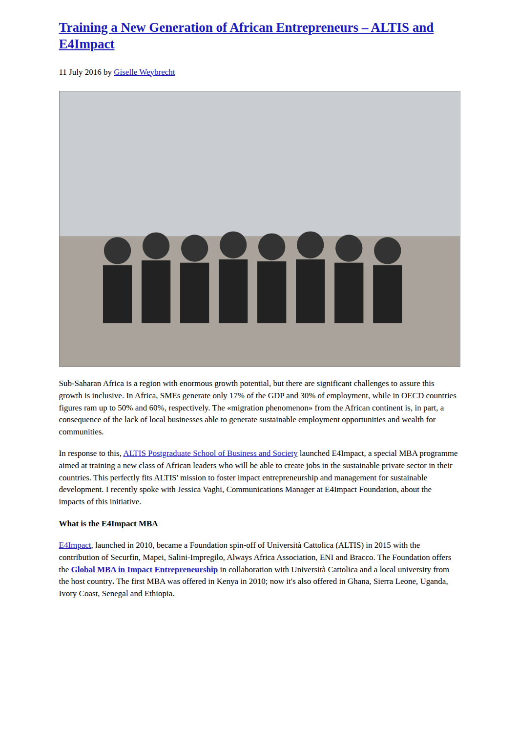Training a New Generation of African Entrepreneurs – ALTIS and E4Impact
11 July 2016 by Giselle Weybrecht
Sub-Saharan Africa is a region with enormous growth potential, but there are significant challenges to assure this growth is inclusive. In Africa, SMEs generate only 17% of the GDP and 30% of employment, while in OECD countries figures ram up to 50% and 60%, respectively. The «migration phenomenon» from the African continent is, in part, a consequence of the lack of local businesses able to generate sustainable employment opportunities and wealth for communities.
In response to this, ALTIS Postgraduate School of Business and Society launched E4Impact, a special MBA programme aimed at training a new class of African leaders who will be able to create jobs in the sustainable private sector in their countries. This perfectly fits ALTIS' mission to foster impact entrepreneurship and management for sustainable development. I recently spoke with Jessica Vaghi, Communications Manager at E4Impact Foundation, about the impacts of this initiative.
What is the E4Impact MBA
E4Impact, launched in 2010, became a Foundation spin-off of Università Cattolica (ALTIS) in 2015 with the contribution of Securfin, Mapei, Salini-Impregilo, Always Africa Association, ENI and Bracco. The Foundation offers the Global MBA in Impact Entrepreneurship in collaboration with Università Cattolica and a local university from the host country. The first MBA was offered in Kenya in 2010; now it's also offered in Ghana, Sierra Leone, Uganda, Ivory Coast, Senegal and Ethiopia.